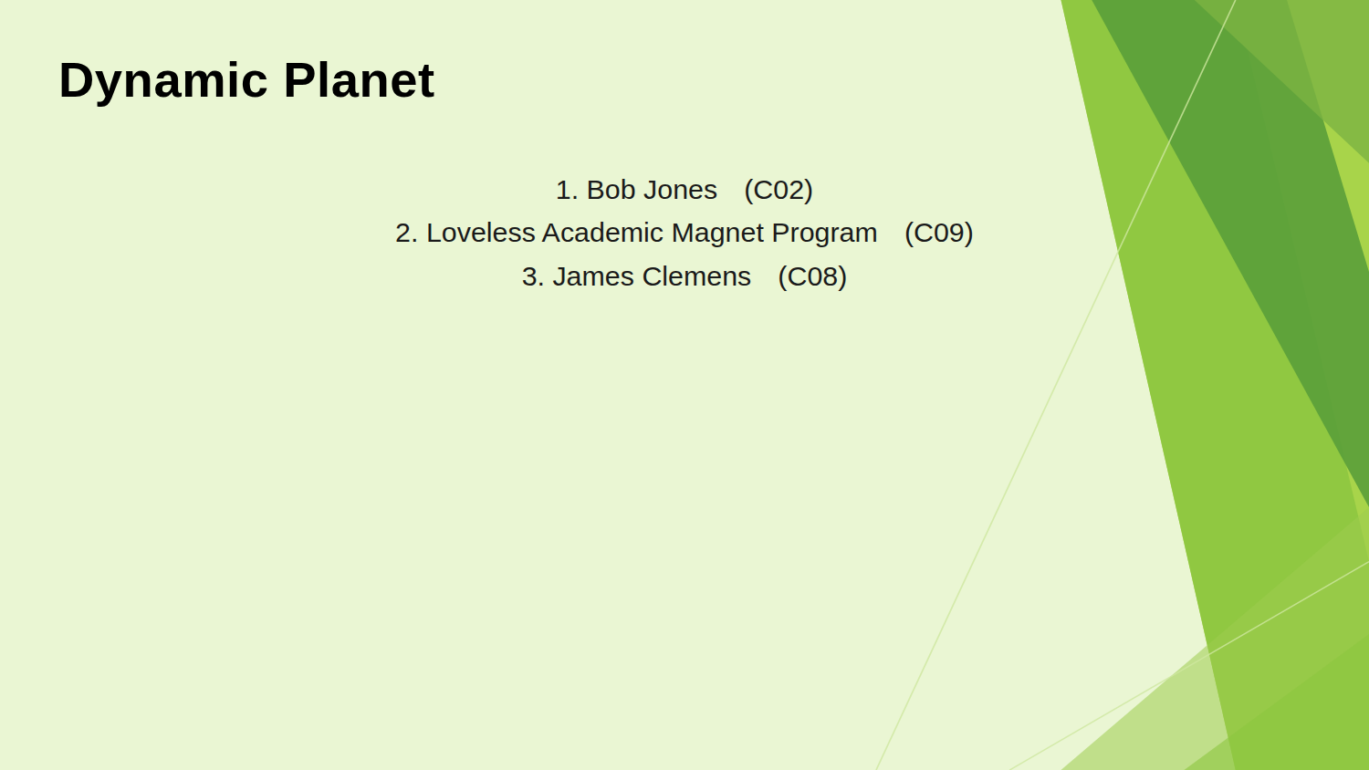Dynamic Planet
1. Bob Jones (C02)
2. Loveless Academic Magnet Program (C09)
3. James Clemens (C08)